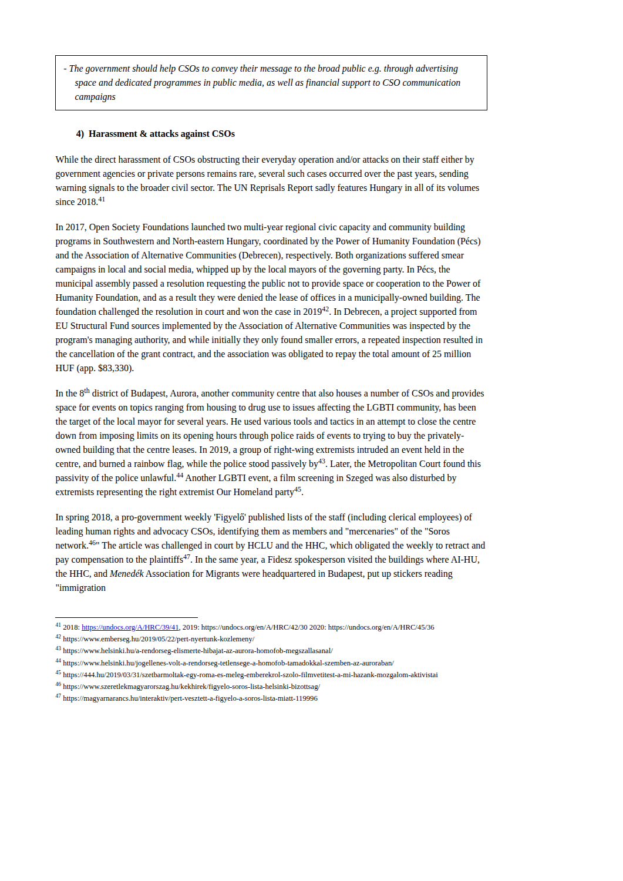The government should help CSOs to convey their message to the broad public e.g. through advertising space and dedicated programmes in public media, as well as financial support to CSO communication campaigns
4) Harassment & attacks against CSOs
While the direct harassment of CSOs obstructing their everyday operation and/or attacks on their staff either by government agencies or private persons remains rare, several such cases occurred over the past years, sending warning signals to the broader civil sector. The UN Reprisals Report sadly features Hungary in all of its volumes since 2018.41
In 2017, Open Society Foundations launched two multi-year regional civic capacity and community building programs in Southwestern and North-eastern Hungary, coordinated by the Power of Humanity Foundation (Pécs) and the Association of Alternative Communities (Debrecen), respectively. Both organizations suffered smear campaigns in local and social media, whipped up by the local mayors of the governing party. In Pécs, the municipal assembly passed a resolution requesting the public not to provide space or cooperation to the Power of Humanity Foundation, and as a result they were denied the lease of offices in a municipally-owned building. The foundation challenged the resolution in court and won the case in 201942. In Debrecen, a project supported from EU Structural Fund sources implemented by the Association of Alternative Communities was inspected by the program's managing authority, and while initially they only found smaller errors, a repeated inspection resulted in the cancellation of the grant contract, and the association was obligated to repay the total amount of 25 million HUF (app. $83,330).
In the 8th district of Budapest, Aurora, another community centre that also houses a number of CSOs and provides space for events on topics ranging from housing to drug use to issues affecting the LGBTI community, has been the target of the local mayor for several years. He used various tools and tactics in an attempt to close the centre down from imposing limits on its opening hours through police raids of events to trying to buy the privately-owned building that the centre leases. In 2019, a group of right-wing extremists intruded an event held in the centre, and burned a rainbow flag, while the police stood passively by43. Later, the Metropolitan Court found this passivity of the police unlawful.44 Another LGBTI event, a film screening in Szeged was also disturbed by extremists representing the right extremist Our Homeland party45.
In spring 2018, a pro-government weekly 'Figyelő' published lists of the staff (including clerical employees) of leading human rights and advocacy CSOs, identifying them as members and "mercenaries" of the "Soros network.46" The article was challenged in court by HCLU and the HHC, which obligated the weekly to retract and pay compensation to the plaintiffs47. In the same year, a Fidesz spokesperson visited the buildings where AI-HU, the HHC, and Menedék Association for Migrants were headquartered in Budapest, put up stickers reading "immigration
41 2018: https://undocs.org/A/HRC/39/41, 2019: https://undocs.org/en/A/HRC/42/30 2020: https://undocs.org/en/A/HRC/45/36
42 https://www.emberseg.hu/2019/05/22/pert-nyertunk-kozlemeny/
43 https://www.helsinki.hu/a-rendorseg-elismerte-hibajat-az-aurora-homofob-megszallasanal/
44 https://www.helsinki.hu/jogellenes-volt-a-rendorseg-tetlensege-a-homofob-tamadokkal-szemben-az-auroraban/
45 https://444.hu/2019/03/31/szetbarmoltak-egy-roma-es-meleg-emberekrol-szolo-filmvetitest-a-mi-hazank-mozgalom-aktivistai
46 https://www.szeretlekmagyarorszag.hu/kekhirek/figyelo-soros-lista-helsinki-bizottsag/
47 https://magyarnarancs.hu/interaktiv/pert-vesztett-a-figyelo-a-soros-lista-miatt-119996